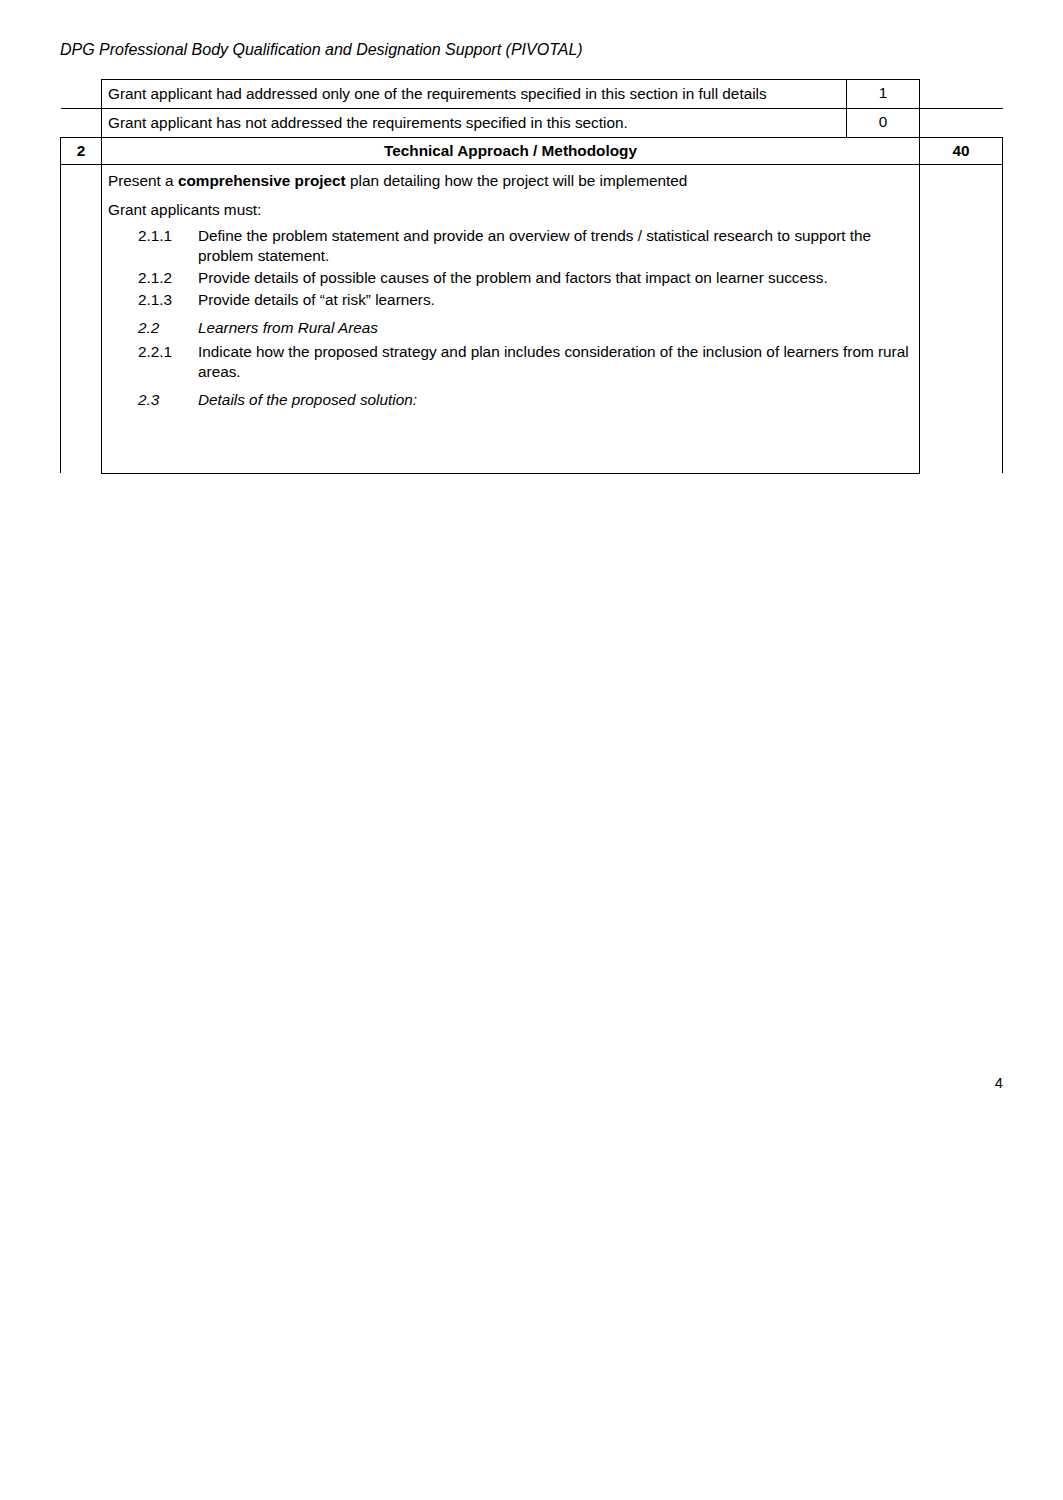DPG Professional Body Qualification and Designation Support (PIVOTAL)
| | Grant applicant had addressed only one of the requirements specified in this section in full details | 1 | |
| | Grant applicant has not addressed the requirements specified in this section. | 0 | |
| 2 | Technical Approach / Methodology | 40 |
| | Present a comprehensive project plan detailing how the project will be implemented Grant applicants must: 2.1.1 Define the problem statement and provide an overview of trends / statistical research to support the problem statement. 2.1.2 Provide details of possible causes of the problem and factors that impact on learner success. 2.1.3 Provide details of “at risk” learners. 2.2 Learners from Rural Areas 2.2.1 Indicate how the proposed strategy and plan includes consideration of the inclusion of learners from rural areas. 2.3 Details of the proposed solution: | |
4